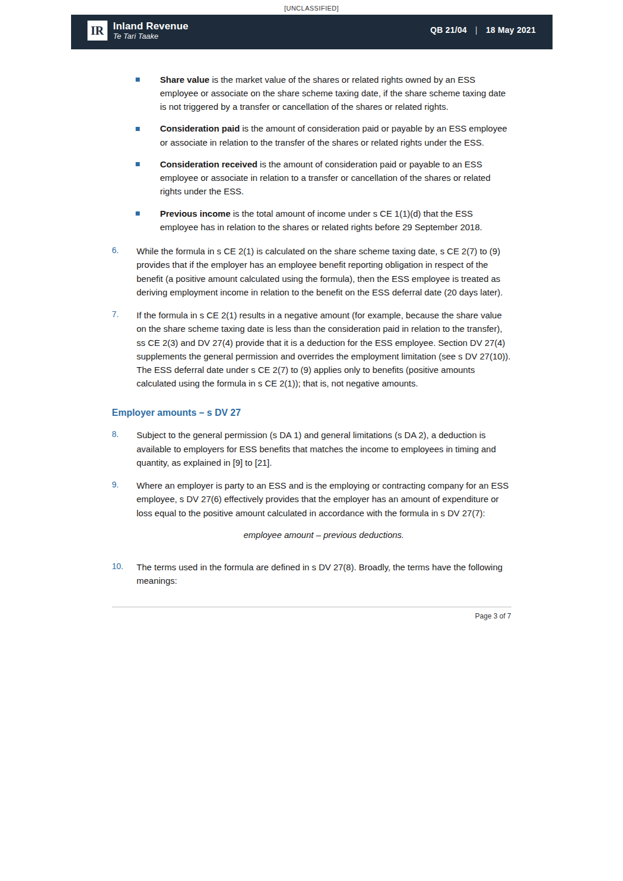[UNCLASSIFIED]
IR
Inland Revenue
Te Tari Taake
QB 21/04 | 18 May 2021
Share value is the market value of the shares or related rights owned by an ESS employee or associate on the share scheme taxing date, if the share scheme taxing date is not triggered by a transfer or cancellation of the shares or related rights.
Consideration paid is the amount of consideration paid or payable by an ESS employee or associate in relation to the transfer of the shares or related rights under the ESS.
Consideration received is the amount of consideration paid or payable to an ESS employee or associate in relation to a transfer or cancellation of the shares or related rights under the ESS.
Previous income is the total amount of income under s CE 1(1)(d) that the ESS employee has in relation to the shares or related rights before 29 September 2018.
6.
While the formula in s CE 2(1) is calculated on the share scheme taxing date, s CE 2(7) to (9) provides that if the employer has an employee benefit reporting obligation in respect of the benefit (a positive amount calculated using the formula), then the ESS employee is treated as deriving employment income in relation to the benefit on the ESS deferral date (20 days later).
7.
If the formula in s CE 2(1) results in a negative amount (for example, because the share value on the share scheme taxing date is less than the consideration paid in relation to the transfer), ss CE 2(3) and DV 27(4) provide that it is a deduction for the ESS employee. Section DV 27(4) supplements the general permission and overrides the employment limitation (see s DV 27(10)). The ESS deferral date under s CE 2(7) to (9) applies only to benefits (positive amounts calculated using the formula in s CE 2(1)); that is, not negative amounts.
Employer amounts – s DV 27
8.
Subject to the general permission (s DA 1) and general limitations (s DA 2), a deduction is available to employers for ESS benefits that matches the income to employees in timing and quantity, as explained in [9] to [21].
9.
Where an employer is party to an ESS and is the employing or contracting company for an ESS employee, s DV 27(6) effectively provides that the employer has an amount of expenditure or loss equal to the positive amount calculated in accordance with the formula in s DV 27(7):
employee amount – previous deductions.
10.
The terms used in the formula are defined in s DV 27(8). Broadly, the terms have the following meanings:
Page 3 of 7